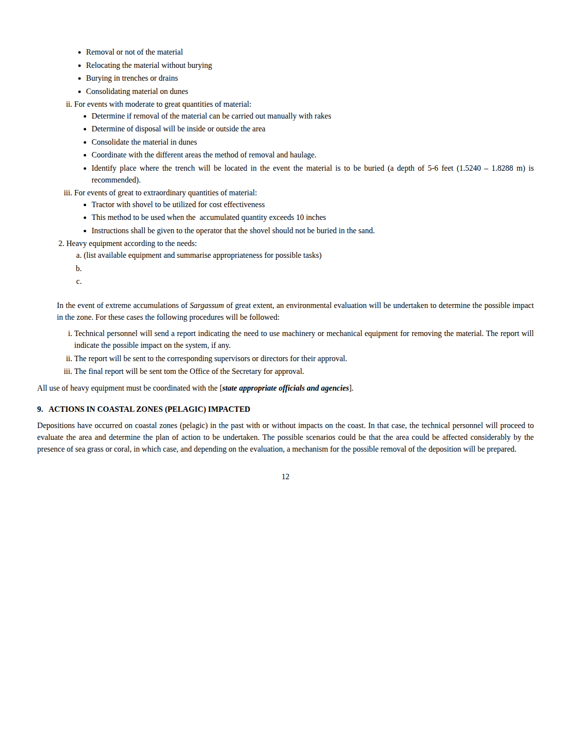Removal or not of the material
Relocating the material without burying
Burying in trenches or drains
Consolidating material on dunes
For events with moderate to great quantities of material:
Determine if removal of the material can be carried out manually with rakes
Determine of disposal will be inside or outside the area
Consolidate the material in dunes
Coordinate with the different areas the method of removal and haulage.
Identify place where the trench will be located in the event the material is to be buried (a depth of 5-6 feet (1.5240 – 1.8288 m) is recommended).
For events of great to extraordinary quantities of material:
Tractor with shovel to be utilized for cost effectiveness
This method to be used when the accumulated quantity exceeds 10 inches
Instructions shall be given to the operator that the shovel should not be buried in the sand.
Heavy equipment according to the needs:
(list available equipment and summarise appropriateness for possible tasks)
In the event of extreme accumulations of Sargassum of great extent, an environmental evaluation will be undertaken to determine the possible impact in the zone. For these cases the following procedures will be followed:
Technical personnel will send a report indicating the need to use machinery or mechanical equipment for removing the material. The report will indicate the possible impact on the system, if any.
The report will be sent to the corresponding supervisors or directors for their approval.
The final report will be sent tom the Office of the Secretary for approval.
All use of heavy equipment must be coordinated with the [state appropriate officials and agencies].
9. ACTIONS IN COASTAL ZONES (PELAGIC) IMPACTED
Depositions have occurred on coastal zones (pelagic) in the past with or without impacts on the coast. In that case, the technical personnel will proceed to evaluate the area and determine the plan of action to be undertaken. The possible scenarios could be that the area could be affected considerably by the presence of sea grass or coral, in which case, and depending on the evaluation, a mechanism for the possible removal of the deposition will be prepared.
12